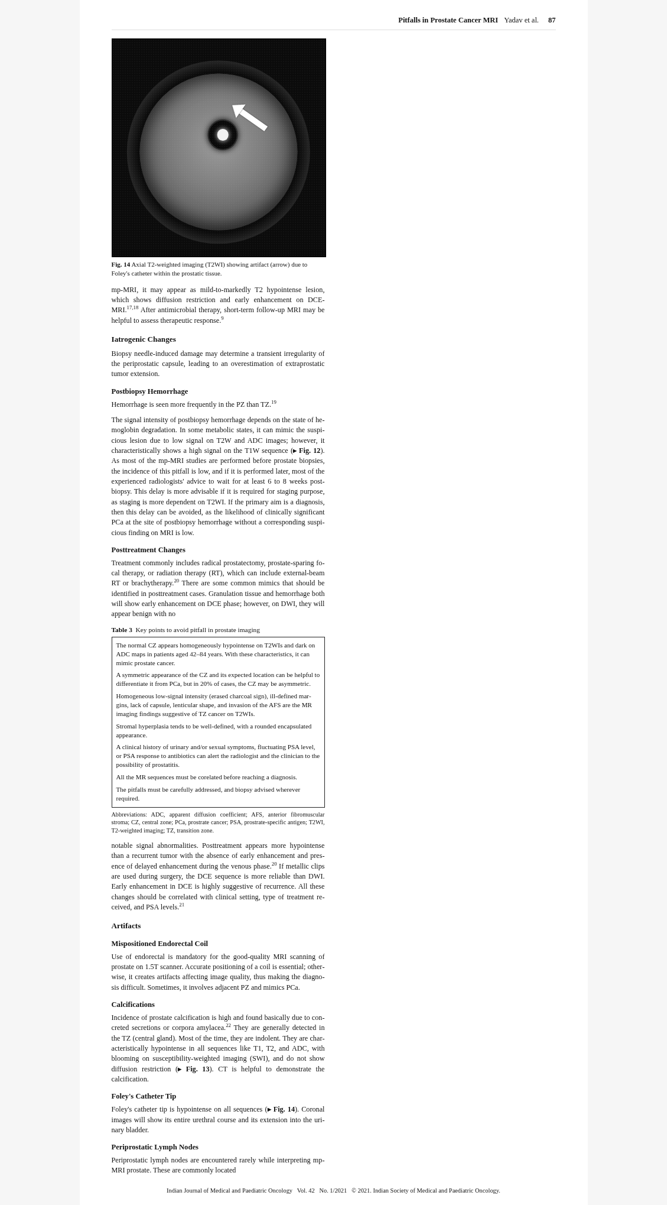Pitfalls in Prostate Cancer MRI Yadav et al. 87
Fig. 14 Axial T2-weighted imaging (T2WI) showing artifact (arrow) due to Foley's catheter within the prostatic tissue.
mp-MRI, it may appear as mild-to-markedly T2 hypointense lesion, which shows diffusion restriction and early enhancement on DCE-MRI.17,18 After antimicrobial therapy, short-term follow-up MRI may be helpful to assess therapeutic response.9
Iatrogenic Changes
Biopsy needle-induced damage may determine a transient irregularity of the periprostatic capsule, leading to an overestimation of extraprostatic tumor extension.
Postbiopsy Hemorrhage
Hemorrhage is seen more frequently in the PZ than TZ.19
The signal intensity of postbiopsy hemorrhage depends on the state of hemoglobin degradation. In some metabolic states, it can mimic the suspicious lesion due to low signal on T2W and ADC images; however, it characteristically shows a high signal on the T1W sequence (Fig. 12). As most of the mp-MRI studies are performed before prostate biopsies, the incidence of this pitfall is low, and if it is performed later, most of the experienced radiologists' advice to wait for at least 6 to 8 weeks postbiopsy. This delay is more advisable if it is required for staging purpose, as staging is more dependent on T2WI. If the primary aim is a diagnosis, then this delay can be avoided, as the likelihood of clinically significant PCa at the site of postbiopsy hemorrhage without a corresponding suspicious finding on MRI is low.
Posttreatment Changes
Treatment commonly includes radical prostatectomy, prostate-sparing focal therapy, or radiation therapy (RT), which can include external-beam RT or brachytherapy.20 There are some common mimics that should be identified in posttreatment cases. Granulation tissue and hemorrhage both will show early enhancement on DCE phase; however, on DWI, they will appear benign with no
Table 3 Key points to avoid pitfall in prostate imaging
| The normal CZ appears homogeneously hypointense on T2WIs and dark on ADC maps in patients aged 42–84 years. With these characteristics, it can mimic prostate cancer. A symmetric appearance of the CZ and its expected location can be helpful to differentiate it from PCa, but in 20% of cases, the CZ may be asymmetric. Homogeneous low-signal intensity (erased charcoal sign), ill-defined margins, lack of capsule, lenticular shape, and invasion of the AFS are the MR imaging findings suggestive of TZ cancer on T2WIs. Stromal hyperplasia tends to be well-defined, with a rounded encapsulated appearance. A clinical history of urinary and/or sexual symptoms, fluctuating PSA level, or PSA response to antibiotics can alert the radiologist and the clinician to the possibility of prostatitis. All the MR sequences must be corelated before reaching a diagnosis. The pitfalls must be carefully addressed, and biopsy advised wherever required. |
Abbreviations: ADC, apparent diffusion coefficient; AFS, anterior fibromuscular stroma; CZ, central zone; PCa, prostrate cancer; PSA, prostrate-specific antigen; T2WI, T2-weighted imaging; TZ, transition zone.
notable signal abnormalities. Posttreatment appears more hypointense than a recurrent tumor with the absence of early enhancement and presence of delayed enhancement during the venous phase.20 If metallic clips are used during surgery, the DCE sequence is more reliable than DWI. Early enhancement in DCE is highly suggestive of recurrence. All these changes should be correlated with clinical setting, type of treatment received, and PSA levels.21
Artifacts
Mispositioned Endorectal Coil
Use of endorectal is mandatory for the good-quality MRI scanning of prostate on 1.5T scanner. Accurate positioning of a coil is essential; otherwise, it creates artifacts affecting image quality, thus making the diagnosis difficult. Sometimes, it involves adjacent PZ and mimics PCa.
Calcifications
Incidence of prostate calcification is high and found basically due to concreted secretions or corpora amylacea.22 They are generally detected in the TZ (central gland). Most of the time, they are indolent. They are characteristically hypointense in all sequences like T1, T2, and ADC, with blooming on susceptibility-weighted imaging (SWI), and do not show diffusion restriction (Fig. 13). CT is helpful to demonstrate the calcification.
Foley's Catheter Tip
Foley's catheter tip is hypointense on all sequences (Fig. 14). Coronal images will show its entire urethral course and its extension into the urinary bladder.
Periprostatic Lymph Nodes
Periprostatic lymph nodes are encountered rarely while interpreting mp-MRI prostate. These are commonly located
Indian Journal of Medical and Paediatric Oncology Vol. 42 No. 1/2021 © 2021. Indian Society of Medical and Paediatric Oncology.